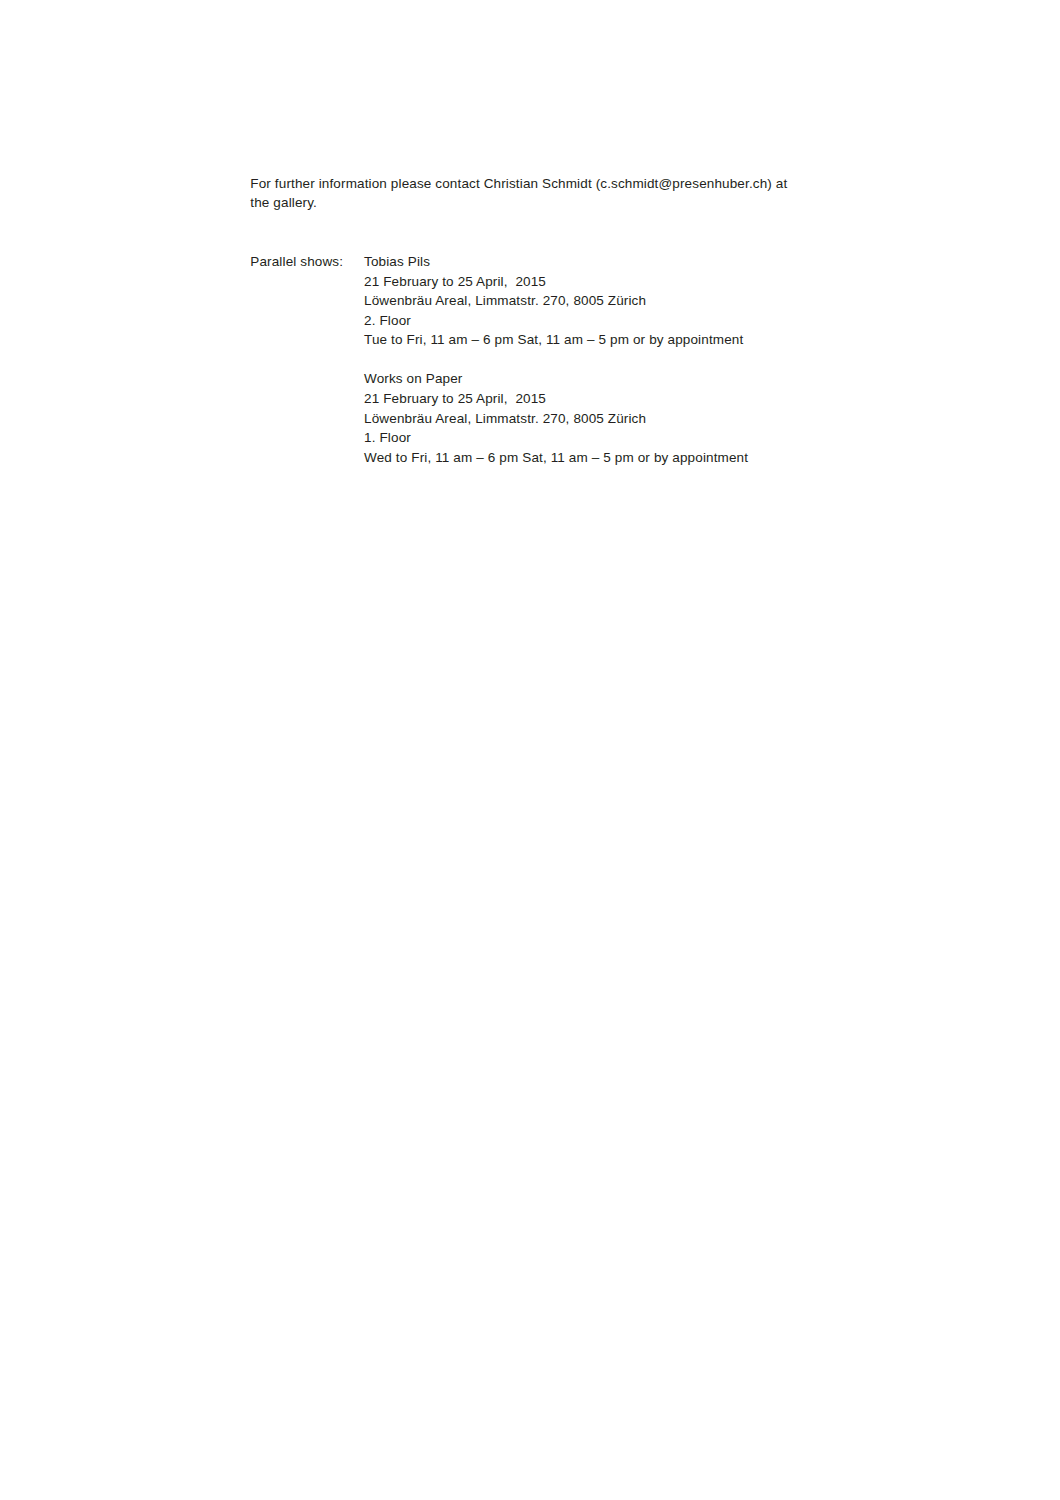For further information please contact Christian Schmidt (c.schmidt@presenhuber.ch) at the gallery.
Parallel shows:
Tobias Pils
21 February to 25 April, 2015
Löwenbräu Areal, Limmatstr. 270, 8005 Zürich
2. Floor
Tue to Fri, 11 am – 6 pm Sat, 11 am – 5 pm or by appointment
Works on Paper
21 February to 25 April, 2015
Löwenbräu Areal, Limmatstr. 270, 8005 Zürich
1. Floor
Wed to Fri, 11 am – 6 pm Sat, 11 am – 5 pm or by appointment